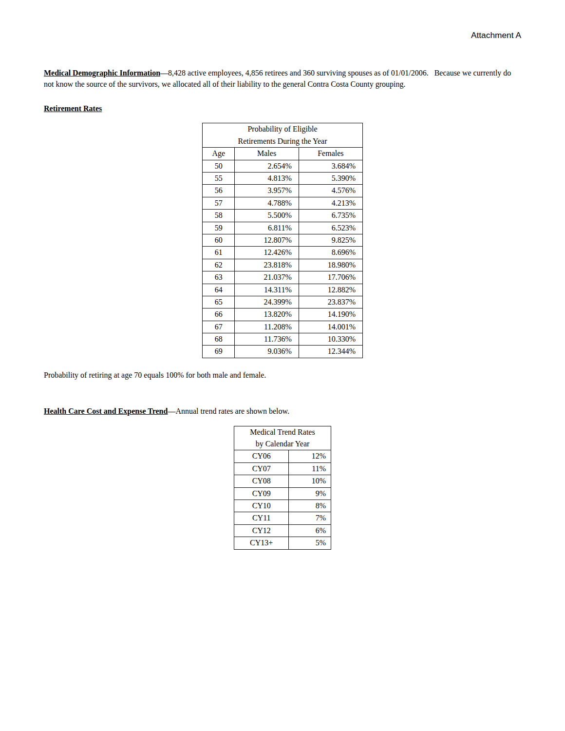Attachment A
Medical Demographic Information—8,428 active employees, 4,856 retirees and 360 surviving spouses as of 01/01/2006. Because we currently do not know the source of the survivors, we allocated all of their liability to the general Contra Costa County grouping.
Retirement Rates
| Probability of Eligible |
| Retirements During the Year |
| Age | Males | Females |
| 50 | 2.654% | 3.684% |
| 55 | 4.813% | 5.390% |
| 56 | 3.957% | 4.576% |
| 57 | 4.788% | 4.213% |
| 58 | 5.500% | 6.735% |
| 59 | 6.811% | 6.523% |
| 60 | 12.807% | 9.825% |
| 61 | 12.426% | 8.696% |
| 62 | 23.818% | 18.980% |
| 63 | 21.037% | 17.706% |
| 64 | 14.311% | 12.882% |
| 65 | 24.399% | 23.837% |
| 66 | 13.820% | 14.190% |
| 67 | 11.208% | 14.001% |
| 68 | 11.736% | 10.330% |
| 69 | 9.036% | 12.344% |
Probability of retiring at age 70 equals 100% for both male and female.
Health Care Cost and Expense Trend—Annual trend rates are shown below.
| Medical Trend Rates |
| by Calendar Year |
| CY06 | 12% |
| CY07 | 11% |
| CY08 | 10% |
| CY09 | 9% |
| CY10 | 8% |
| CY11 | 7% |
| CY12 | 6% |
| CY13+ | 5% |